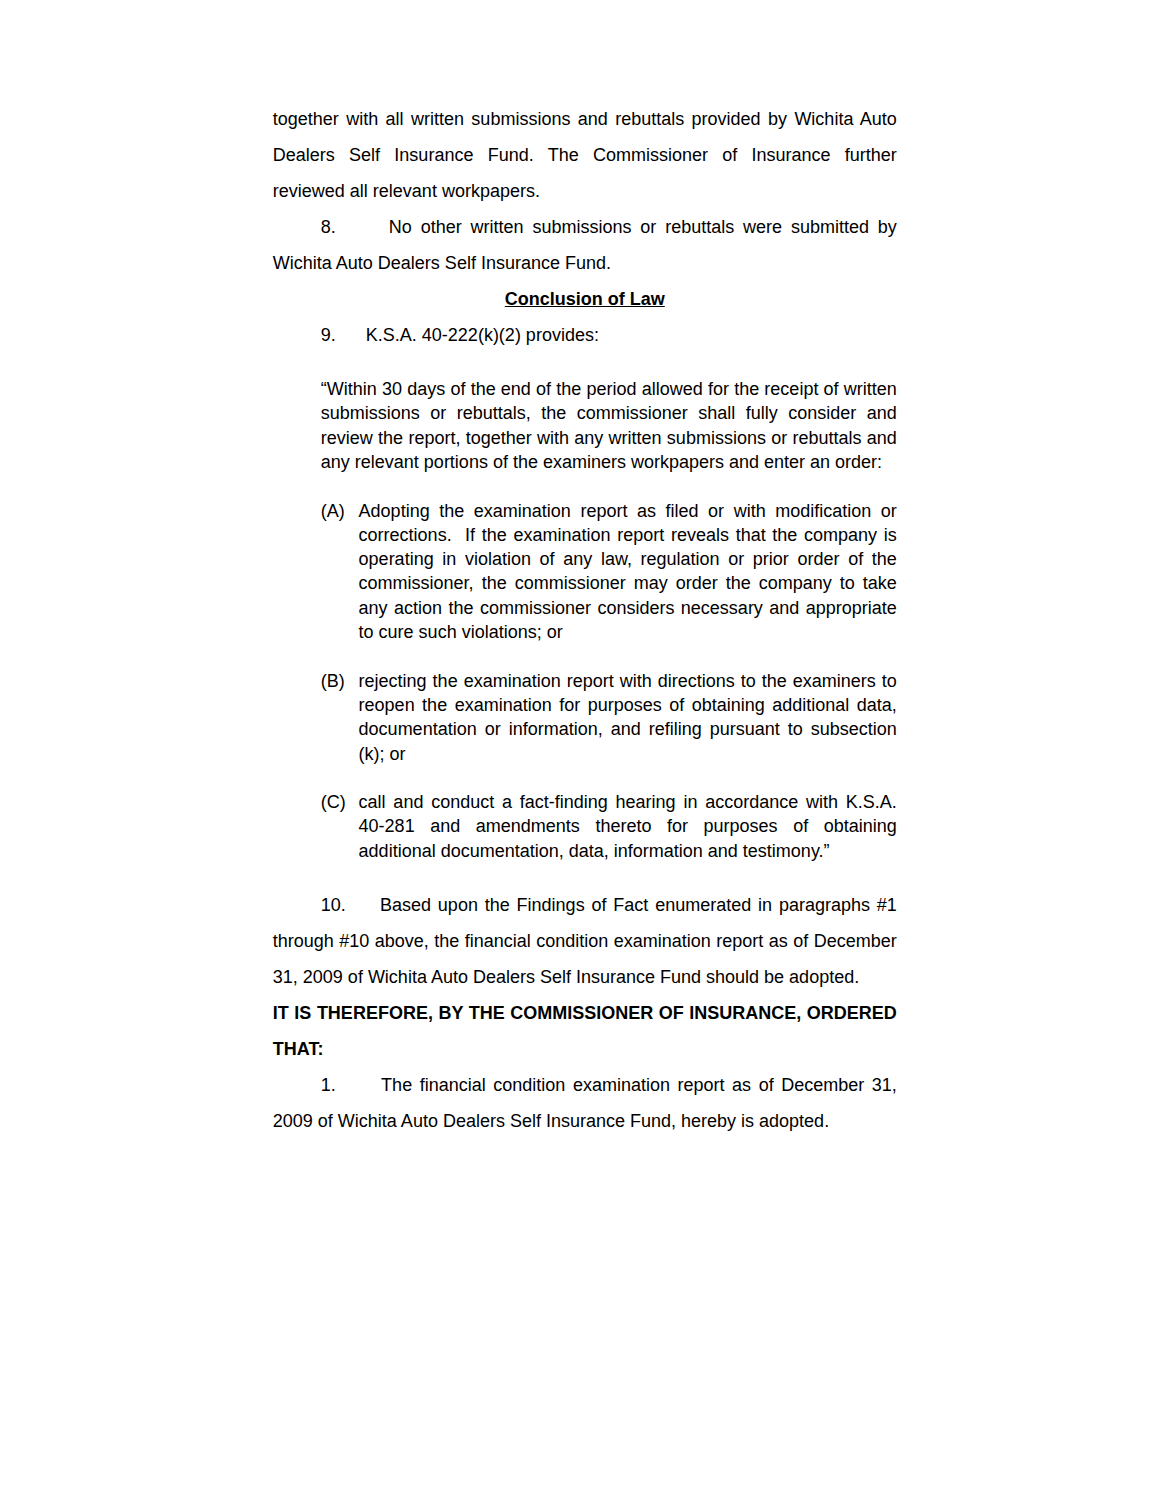together with all written submissions and rebuttals provided by Wichita Auto Dealers Self Insurance Fund. The Commissioner of Insurance further reviewed all relevant workpapers.
8. No other written submissions or rebuttals were submitted by Wichita Auto Dealers Self Insurance Fund.
Conclusion of Law
9. K.S.A. 40-222(k)(2) provides:
“Within 30 days of the end of the period allowed for the receipt of written submissions or rebuttals, the commissioner shall fully consider and review the report, together with any written submissions or rebuttals and any relevant portions of the examiners workpapers and enter an order:
(A) Adopting the examination report as filed or with modification or corrections. If the examination report reveals that the company is operating in violation of any law, regulation or prior order of the commissioner, the commissioner may order the company to take any action the commissioner considers necessary and appropriate to cure such violations; or
(B) rejecting the examination report with directions to the examiners to reopen the examination for purposes of obtaining additional data, documentation or information, and refiling pursuant to subsection (k); or
(C) call and conduct a fact-finding hearing in accordance with K.S.A. 40-281 and amendments thereto for purposes of obtaining additional documentation, data, information and testimony.”
10. Based upon the Findings of Fact enumerated in paragraphs #1 through #10 above, the financial condition examination report as of December 31, 2009 of Wichita Auto Dealers Self Insurance Fund should be adopted.
IT IS THEREFORE, BY THE COMMISSIONER OF INSURANCE, ORDERED THAT:
1. The financial condition examination report as of December 31, 2009 of Wichita Auto Dealers Self Insurance Fund, hereby is adopted.